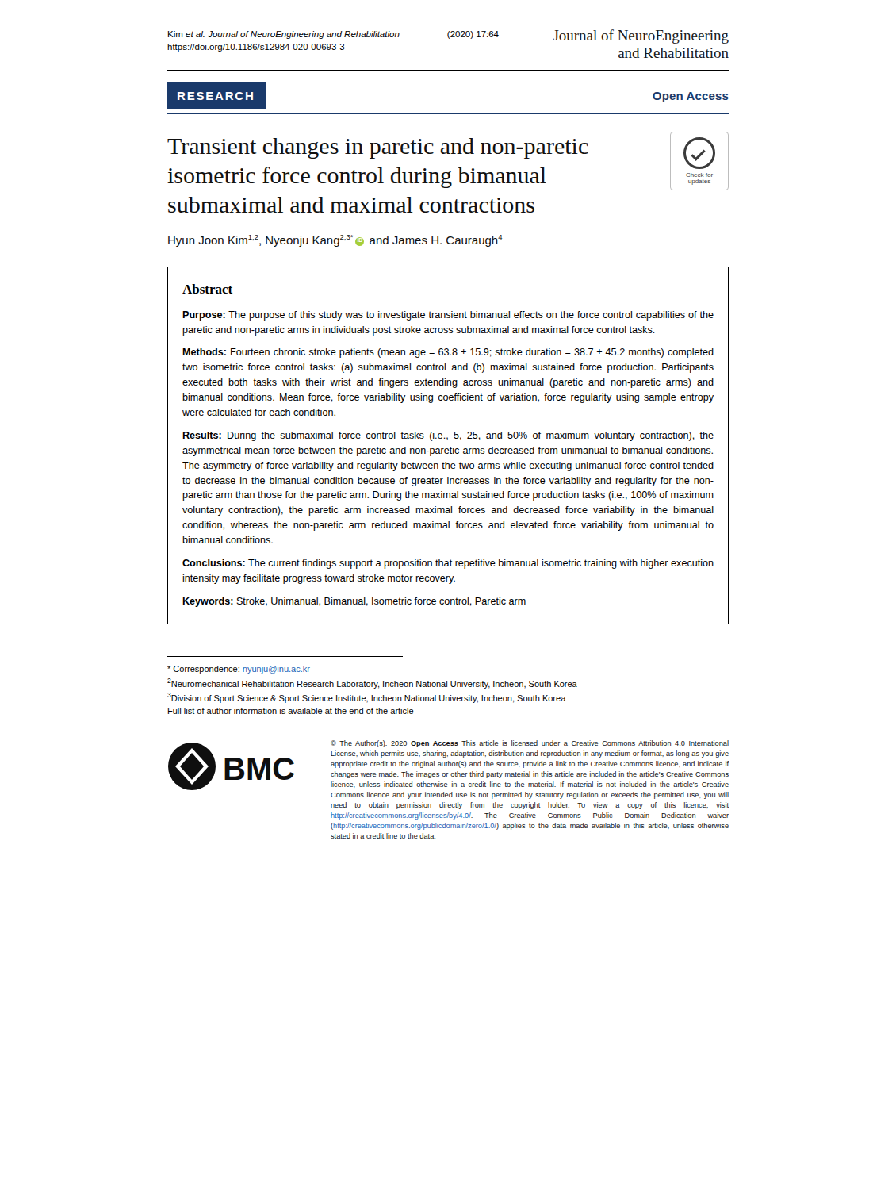Kim et al. Journal of NeuroEngineering and Rehabilitation(2020) 17:64
https://doi.org/10.1186/s12984-020-00693-3
Journal of NeuroEngineering and Rehabilitation
RESEARCH Open Access
Transient changes in paretic and non-paretic isometric force control during bimanual submaximal and maximal contractions
Check for
updates
Hyun Joon Kim1,2, Nyeonju Kang2,3* and James H. Cauraugh4
Abstract
Purpose: The purpose of this study was to investigate transient bimanual effects on the force control capabilities of the paretic and non-paretic arms in individuals post stroke across submaximal and maximal force control tasks.
Methods: Fourteen chronic stroke patients (mean age = 63.8 ± 15.9; stroke duration = 38.7 ± 45.2 months) completed two isometric force control tasks: (a) submaximal control and (b) maximal sustained force production. Participants executed both tasks with their wrist and fingers extending across unimanual (paretic and non-paretic arms) and bimanual conditions. Mean force, force variability using coefficient of variation, force regularity using sample entropy were calculated for each condition.
Results: During the submaximal force control tasks (i.e., 5, 25, and 50% of maximum voluntary contraction), the asymmetrical mean force between the paretic and non-paretic arms decreased from unimanual to bimanual conditions. The asymmetry of force variability and regularity between the two arms while executing unimanual force control tended to decrease in the bimanual condition because of greater increases in the force variability and regularity for the non-paretic arm than those for the paretic arm. During the maximal sustained force production tasks (i.e., 100% of maximum voluntary contraction), the paretic arm increased maximal forces and decreased force variability in the bimanual condition, whereas the non-paretic arm reduced maximal forces and elevated force variability from unimanual to bimanual conditions.
Conclusions: The current findings support a proposition that repetitive bimanual isometric training with higher execution intensity may facilitate progress toward stroke motor recovery.
Keywords: Stroke, Unimanual, Bimanual, Isometric force control, Paretic arm
* Correspondence: nyunju@inu.ac.kr
2Neuromechanical Rehabilitation Research Laboratory, Incheon National University, Incheon, South Korea
3Division of Sport Science & Sport Science Institute, Incheon National University, Incheon, South Korea
Full list of author information is available at the end of the article
BMC
© The Author(s). 2020 Open Access This article is licensed under a Creative Commons Attribution 4.0 International License, which permits use, sharing, adaptation, distribution and reproduction in any medium or format, as long as you give appropriate credit to the original author(s) and the source, provide a link to the Creative Commons licence, and indicate if changes were made. The images or other third party material in this article are included in the article's Creative Commons licence, unless indicated otherwise in a credit line to the material. If material is not included in the article's Creative Commons licence and your intended use is not permitted by statutory regulation or exceeds the permitted use, you will need to obtain permission directly from the copyright holder. To view a copy of this licence, visit http://creativecommons.org/licenses/by/4.0/. The Creative Commons Public Domain Dedication waiver (http://creativecommons.org/publicdomain/zero/1.0/) applies to the data made available in this article, unless otherwise stated in a credit line to the data.